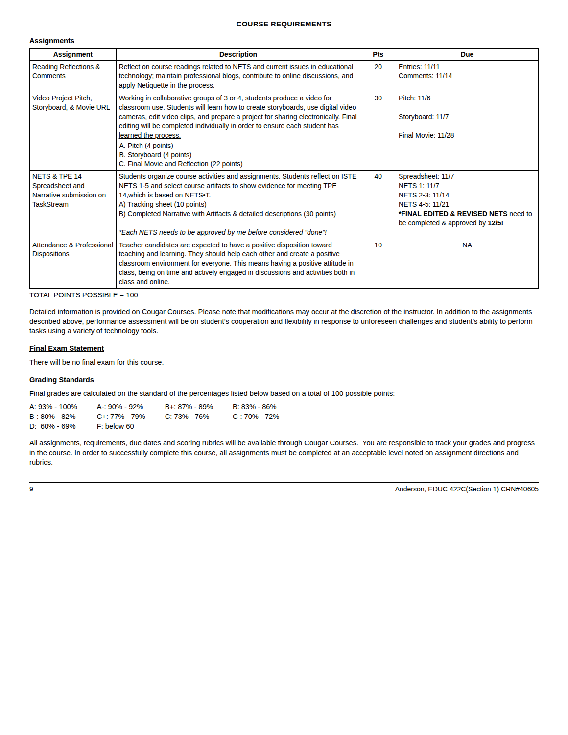COURSE REQUIREMENTS
Assignments
| Assignment | Description | Pts | Due |
| --- | --- | --- | --- |
| Reading Reflections & Comments | Reflect on course readings related to NETS and current issues in educational technology; maintain professional blogs, contribute to online discussions, and apply Netiquette in the process. | 20 | Entries: 11/11 Comments: 11/14 |
| Video Project Pitch, Storyboard, & Movie URL | Working in collaborative groups of 3 or 4, students produce a video for classroom use. Students will learn how to create storyboards, use digital video cameras, edit video clips, and prepare a project for sharing electronically. Final editing will be completed individually in order to ensure each student has learned the process. Pitch (4 points) Storyboard (4 points) Final Movie and Reflection (22 points) | 30 | Pitch: 11/6 Storyboard: 11/7 Final Movie: 11/28 |
| NETS & TPE 14 Spreadsheet and Narrative submission on TaskStream | Students organize course activities and assignments. Students reflect on ISTE NETS 1-5 and select course artifacts to show evidence for meeting TPE 14,which is based on NETS•T. A) Tracking sheet (10 points) B) Completed Narrative with Artifacts & detailed descriptions (30 points) *Each NETS needs to be approved by me before considered “done”! | 40 | Spreadsheet: 11/7 NETS 1: 11/7 NETS 2-3: 11/14 NETS 4-5: 11/21 *FINAL EDITED & REVISED NETS need to be completed & approved by 12/5! |
| Attendance & Professional Dispositions | Teacher candidates are expected to have a positive disposition toward teaching and learning. They should help each other and create a positive classroom environment for everyone. This means having a positive attitude in class, being on time and actively engaged in discussions and activities both in class and online. | 10 | NA |
TOTAL POINTS POSSIBLE = 100
Detailed information is provided on Cougar Courses. Please note that modifications may occur at the discretion of the instructor. In addition to the assignments described above, performance assessment will be on student’s cooperation and flexibility in response to unforeseen challenges and student’s ability to perform tasks using a variety of technology tools.
Final Exam Statement
There will be no final exam for this course.
Grading Standards
Final grades are calculated on the standard of the percentages listed below based on a total of 100 possible points:
| A: 93% - 100% | A-: 90% - 92% | B+: 87% - 89% | B: 83% - 86% |
| B-: 80% - 82% | C+: 77% - 79% | C: 73% - 76% | C-: 70% - 72% |
| D: 60% - 69% | F: below 60 | | |
All assignments, requirements, due dates and scoring rubrics will be available through Cougar Courses. You are responsible to track your grades and progress in the course. In order to successfully complete this course, all assignments must be completed at an acceptable level noted on assignment directions and rubrics.
9 Anderson, EDUC 422C(Section 1) CRN#40605